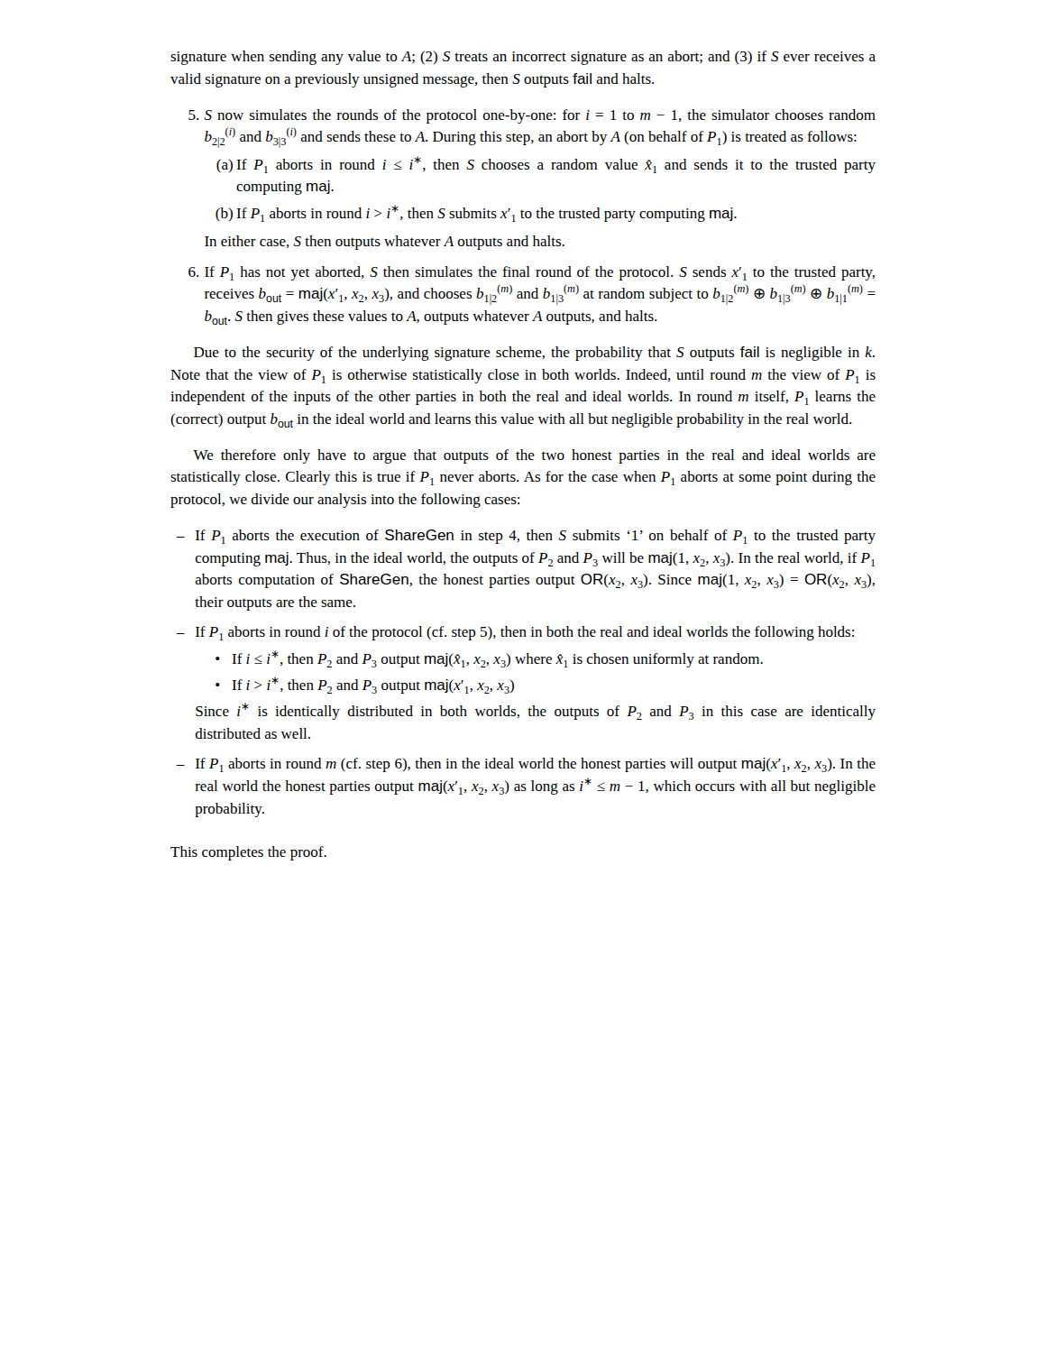signature when sending any value to A; (2) S treats an incorrect signature as an abort; and (3) if S ever receives a valid signature on a previously unsigned message, then S outputs fail and halts.
5. S now simulates the rounds of the protocol one-by-one: for i = 1 to m − 1, the simulator chooses random b2|2(i) and b3|3(i) and sends these to A. During this step, an abort by A (on behalf of P1) is treated as follows:
(a) If P1 aborts in round i ≤ i∗, then S chooses a random value x̂1 and sends it to the trusted party computing maj.
(b) If P1 aborts in round i > i∗, then S submits x′1 to the trusted party computing maj.
In either case, S then outputs whatever A outputs and halts.
6. If P1 has not yet aborted, S then simulates the final round of the protocol. S sends x′1 to the trusted party, receives bout = maj(x′1, x2, x3), and chooses b1|2(m) and b1|3(m) at random subject to b1|2(m) ⊕ b1|3(m) ⊕ b1|1(m) = bout. S then gives these values to A, outputs whatever A outputs, and halts.
Due to the security of the underlying signature scheme, the probability that S outputs fail is negligible in k. Note that the view of P1 is otherwise statistically close in both worlds. Indeed, until round m the view of P1 is independent of the inputs of the other parties in both the real and ideal worlds. In round m itself, P1 learns the (correct) output bout in the ideal world and learns this value with all but negligible probability in the real world.
We therefore only have to argue that outputs of the two honest parties in the real and ideal worlds are statistically close. Clearly this is true if P1 never aborts. As for the case when P1 aborts at some point during the protocol, we divide our analysis into the following cases:
If P1 aborts the execution of ShareGen in step 4, then S submits ‘1’ on behalf of P1 to the trusted party computing maj. Thus, in the ideal world, the outputs of P2 and P3 will be maj(1, x2, x3). In the real world, if P1 aborts computation of ShareGen, the honest parties output OR(x2, x3). Since maj(1, x2, x3) = OR(x2, x3), their outputs are the same.
If P1 aborts in round i of the protocol (cf. step 5), then in both the real and ideal worlds the following holds:
If i ≤ i∗, then P2 and P3 output maj(x̂1, x2, x3) where x̂1 is chosen uniformly at random.
If i > i∗, then P2 and P3 output maj(x′1, x2, x3)
Since i∗ is identically distributed in both worlds, the outputs of P2 and P3 in this case are identically distributed as well.
If P1 aborts in round m (cf. step 6), then in the ideal world the honest parties will output maj(x′1, x2, x3). In the real world the honest parties output maj(x′1, x2, x3) as long as i∗ ≤ m − 1, which occurs with all but negligible probability.
This completes the proof.